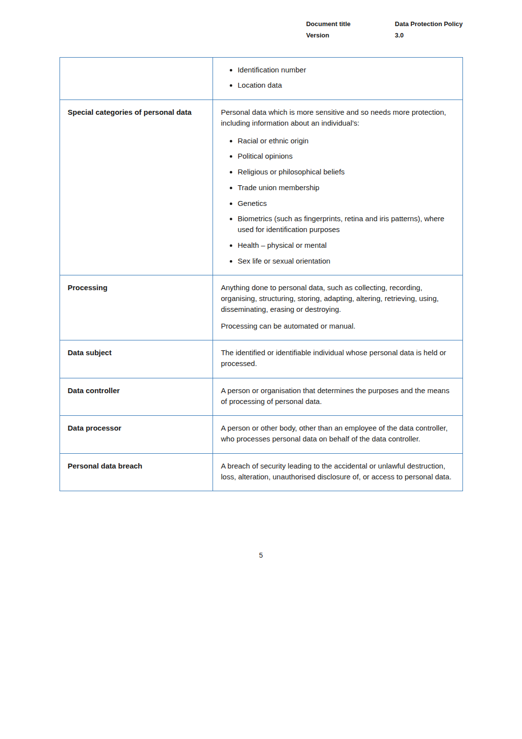Document title Data Protection Policy Version 3.0
| | Identification number Location data |
| Special categories of personal data | Personal data which is more sensitive and so needs more protection, including information about an individual’s: Racial or ethnic origin Political opinions Religious or philosophical beliefs Trade union membership Genetics Biometrics (such as fingerprints, retina and iris patterns), where used for identification purposes Health – physical or mental Sex life or sexual orientation |
| Processing | Anything done to personal data, such as collecting, recording, organising, structuring, storing, adapting, altering, retrieving, using, disseminating, erasing or destroying. Processing can be automated or manual. |
| Data subject | The identified or identifiable individual whose personal data is held or processed. |
| Data controller | A person or organisation that determines the purposes and the means of processing of personal data. |
| Data processor | A person or other body, other than an employee of the data controller, who processes personal data on behalf of the data controller. |
| Personal data breach | A breach of security leading to the accidental or unlawful destruction, loss, alteration, unauthorised disclosure of, or access to personal data. |
5